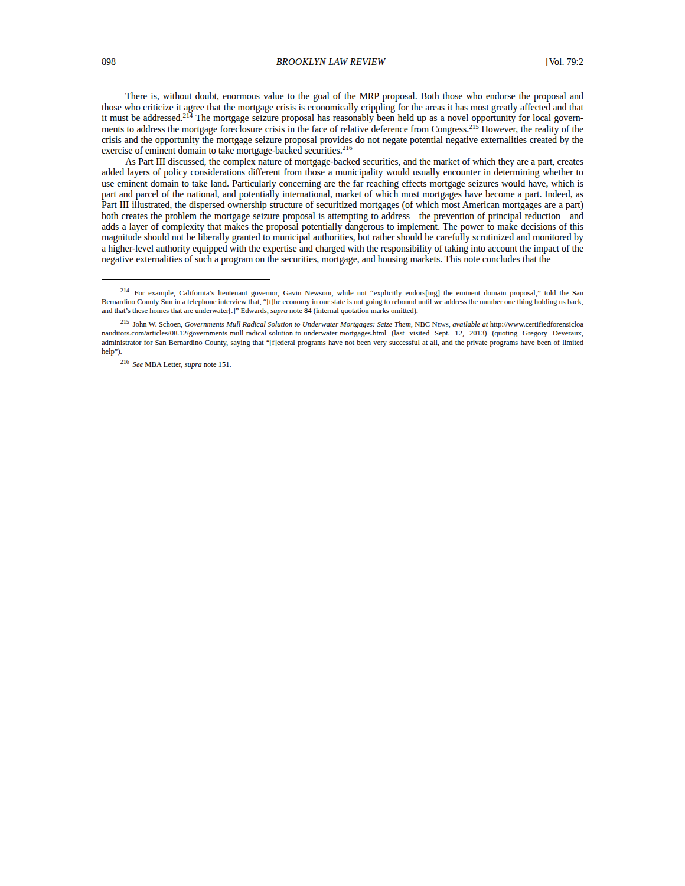898 BROOKLYN LAW REVIEW [Vol. 79:2
There is, without doubt, enormous value to the goal of the MRP proposal. Both those who endorse the proposal and those who criticize it agree that the mortgage crisis is economically crippling for the areas it has most greatly affected and that it must be addressed.214 The mortgage seizure proposal has reasonably been held up as a novel opportunity for local governments to address the mortgage foreclosure crisis in the face of relative deference from Congress.215 However, the reality of the crisis and the opportunity the mortgage seizure proposal provides do not negate potential negative externalities created by the exercise of eminent domain to take mortgage-backed securities.216
As Part III discussed, the complex nature of mortgage-backed securities, and the market of which they are a part, creates added layers of policy considerations different from those a municipality would usually encounter in determining whether to use eminent domain to take land. Particularly concerning are the far reaching effects mortgage seizures would have, which is part and parcel of the national, and potentially international, market of which most mortgages have become a part. Indeed, as Part III illustrated, the dispersed ownership structure of securitized mortgages (of which most American mortgages are a part) both creates the problem the mortgage seizure proposal is attempting to address—the prevention of principal reduction—and adds a layer of complexity that makes the proposal potentially dangerous to implement. The power to make decisions of this magnitude should not be liberally granted to municipal authorities, but rather should be carefully scrutinized and monitored by a higher-level authority equipped with the expertise and charged with the responsibility of taking into account the impact of the negative externalities of such a program on the securities, mortgage, and housing markets. This note concludes that the
214 For example, California’s lieutenant governor, Gavin Newsom, while not “explicitly endors[ing] the eminent domain proposal,” told the San Bernardino County Sun in a telephone interview that, “[t]he economy in our state is not going to rebound until we address the number one thing holding us back, and that’s these homes that are underwater[.]” Edwards, supra note 84 (internal quotation marks omitted).
215 John W. Schoen, Governments Mull Radical Solution to Underwater Mortgages: Seize Them, NBC News, available at http://www.certifiedforensicloanauditors.com/articles/08.12/governments-mull-radical-solution-to-underwater-mortgages.html (last visited Sept. 12, 2013) (quoting Gregory Deveraux, administrator for San Bernardino County, saying that “[f]ederal programs have not been very successful at all, and the private programs have been of limited help”).
216 See MBA Letter, supra note 151.